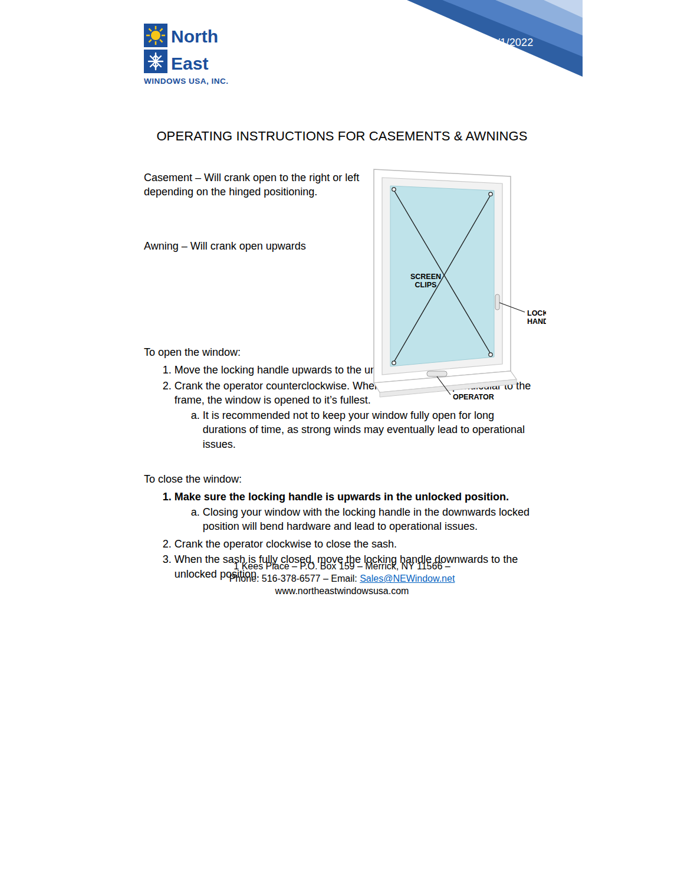1/1/2022
North East WINDOWS USA, INC.
OPERATING INSTRUCTIONS FOR CASEMENTS & AWNINGS
SCREEN CLIPS LOCKING HANDLE OPERATOR
Casement – Will crank open to the right or left depending on the hinged positioning.
Awning – Will crank open upwards
To open the window:
Move the locking handle upwards to the unlocked position.
Crank the operator counterclockwise. When the sash is perpendicular to the frame, the window is opened to it’s fullest.
It is recommended not to keep your window fully open for long durations of time, as strong winds may eventually lead to operational issues.
To close the window:
Make sure the locking handle is upwards in the unlocked position.
Closing your window with the locking handle in the downwards locked position will bend hardware and lead to operational issues.
Crank the operator clockwise to close the sash.
When the sash is fully closed, move the locking handle downwards to the unlocked position.
1 Kees Place – P.O. Box 159 – Merrick, NY 11566 –
Phone: 516-378-6577 – Email: Sales@NEWindow.net
www.northeastwindowsusa.com